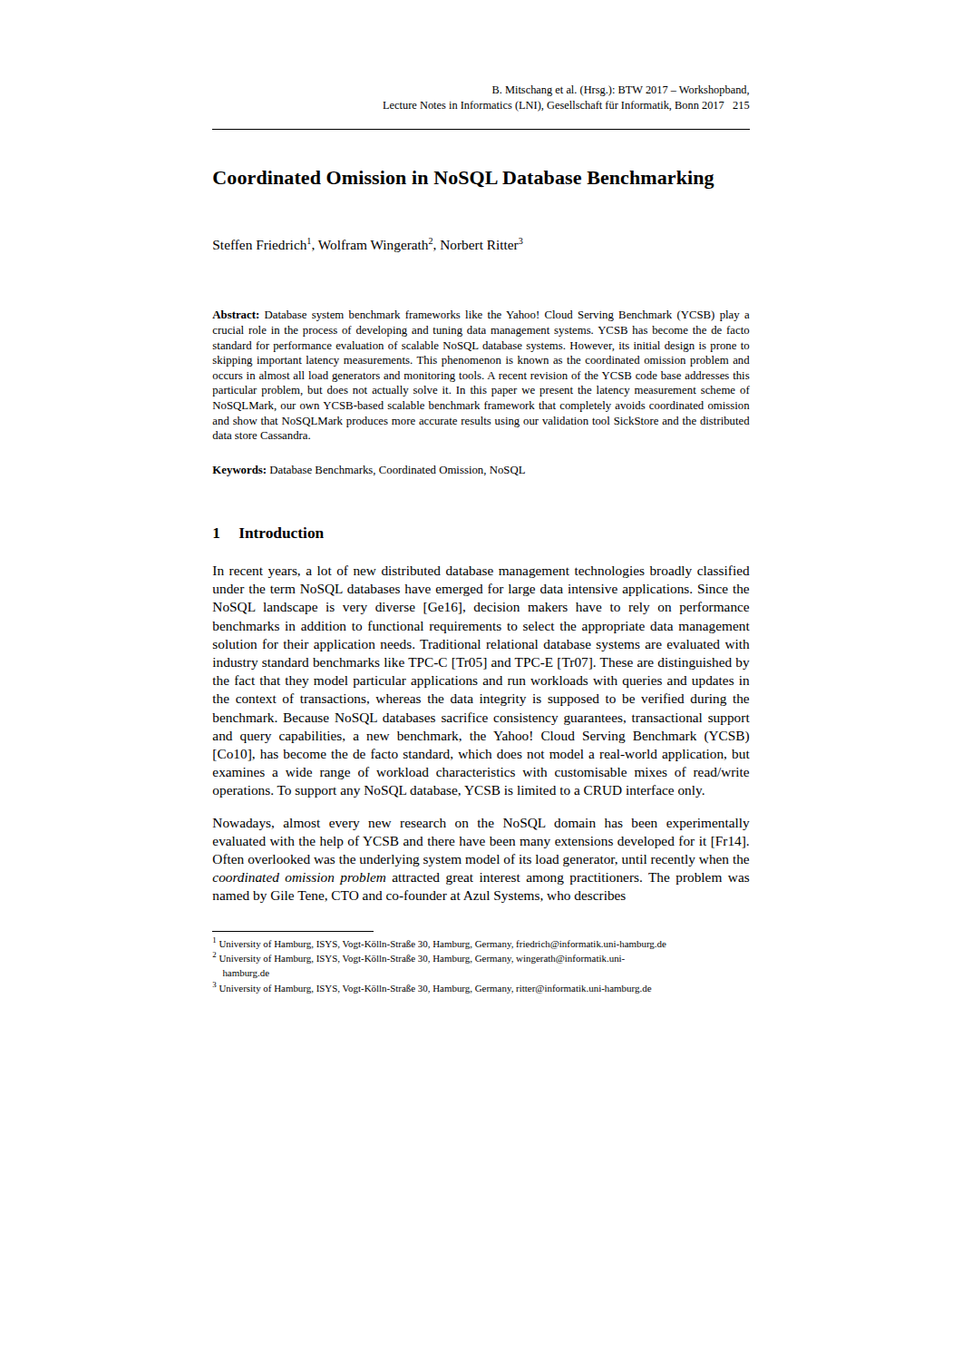B. Mitschang et al. (Hrsg.): BTW 2017 – Workshopband, Lecture Notes in Informatics (LNI), Gesellschaft für Informatik, Bonn 2017 215
Coordinated Omission in NoSQL Database Benchmarking
Steffen Friedrich1, Wolfram Wingerath2, Norbert Ritter3
Abstract: Database system benchmark frameworks like the Yahoo! Cloud Serving Benchmark (YCSB) play a crucial role in the process of developing and tuning data management systems. YCSB has become the de facto standard for performance evaluation of scalable NoSQL database systems. However, its initial design is prone to skipping important latency measurements. This phenomenon is known as the coordinated omission problem and occurs in almost all load generators and monitoring tools. A recent revision of the YCSB code base addresses this particular problem, but does not actually solve it. In this paper we present the latency measurement scheme of NoSQLMark, our own YCSB-based scalable benchmark framework that completely avoids coordinated omission and show that NoSQLMark produces more accurate results using our validation tool SickStore and the distributed data store Cassandra.
Keywords: Database Benchmarks, Coordinated Omission, NoSQL
1 Introduction
In recent years, a lot of new distributed database management technologies broadly classified under the term NoSQL databases have emerged for large data intensive applications. Since the NoSQL landscape is very diverse [Ge16], decision makers have to rely on performance benchmarks in addition to functional requirements to select the appropriate data management solution for their application needs. Traditional relational database systems are evaluated with industry standard benchmarks like TPC-C [Tr05] and TPC-E [Tr07]. These are distinguished by the fact that they model particular applications and run workloads with queries and updates in the context of transactions, whereas the data integrity is supposed to be verified during the benchmark. Because NoSQL databases sacrifice consistency guarantees, transactional support and query capabilities, a new benchmark, the Yahoo! Cloud Serving Benchmark (YCSB) [Co10], has become the de facto standard, which does not model a real-world application, but examines a wide range of workload characteristics with customisable mixes of read/write operations. To support any NoSQL database, YCSB is limited to a CRUD interface only.
Nowadays, almost every new research on the NoSQL domain has been experimentally evaluated with the help of YCSB and there have been many extensions developed for it [Fr14]. Often overlooked was the underlying system model of its load generator, until recently when the coordinated omission problem attracted great interest among practitioners. The problem was named by Gile Tene, CTO and co-founder at Azul Systems, who describes
1 University of Hamburg, ISYS, Vogt-Kölln-Straße 30, Hamburg, Germany, friedrich@informatik.uni-hamburg.de
2 University of Hamburg, ISYS, Vogt-Kölln-Straße 30, Hamburg, Germany, wingerath@informatik.uni-
hamburg.de
3 University of Hamburg, ISYS, Vogt-Kölln-Straße 30, Hamburg, Germany, ritter@informatik.uni-hamburg.de